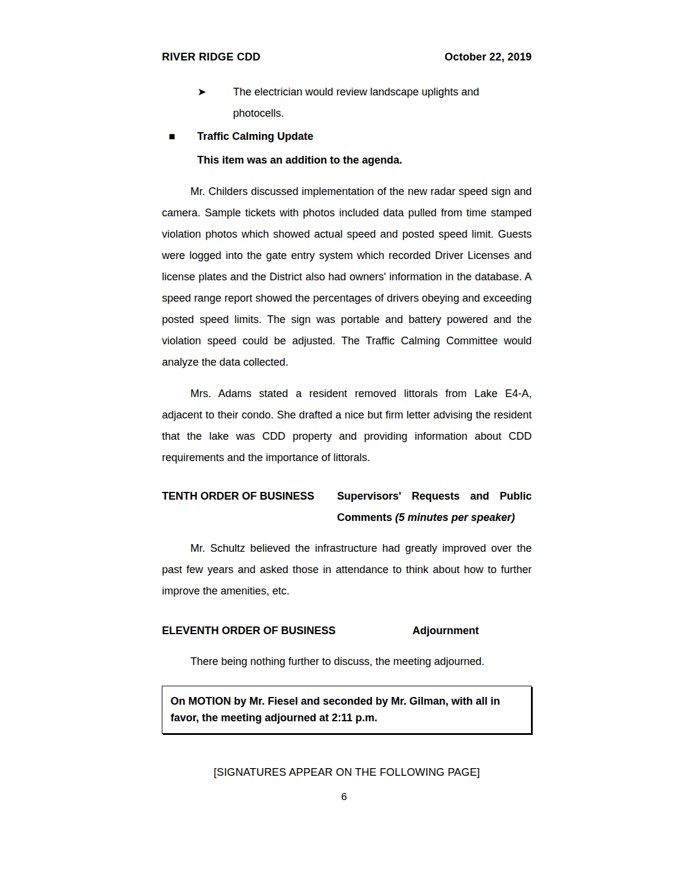RIVER RIDGE CDD
October 22, 2019
➤
The electrician would review landscape uplights and photocells.
■
Traffic Calming Update
This item was an addition to the agenda.
Mr. Childers discussed implementation of the new radar speed sign and camera. Sample tickets with photos included data pulled from time stamped violation photos which showed actual speed and posted speed limit. Guests were logged into the gate entry system which recorded Driver Licenses and license plates and the District also had owners' information in the database. A speed range report showed the percentages of drivers obeying and exceeding posted speed limits. The sign was portable and battery powered and the violation speed could be adjusted. The Traffic Calming Committee would analyze the data collected.
Mrs. Adams stated a resident removed littorals from Lake E4-A, adjacent to their condo. She drafted a nice but firm letter advising the resident that the lake was CDD property and providing information about CDD requirements and the importance of littorals.
TENTH ORDER OF BUSINESS
Supervisors'Requests and Public
Comments (5 minutes per speaker)
Mr. Schultz believed the infrastructure had greatly improved over the past few years and asked those in attendance to think about how to further improve the amenities, etc.
ELEVENTH ORDER OF BUSINESS
Adjournment
There being nothing further to discuss, the meeting adjourned.
On MOTION by Mr. Fiesel and seconded by Mr. Gilman, with all in favor, the meeting adjourned at 2:11 p.m.
[SIGNATURES APPEAR ON THE FOLLOWING PAGE]
6